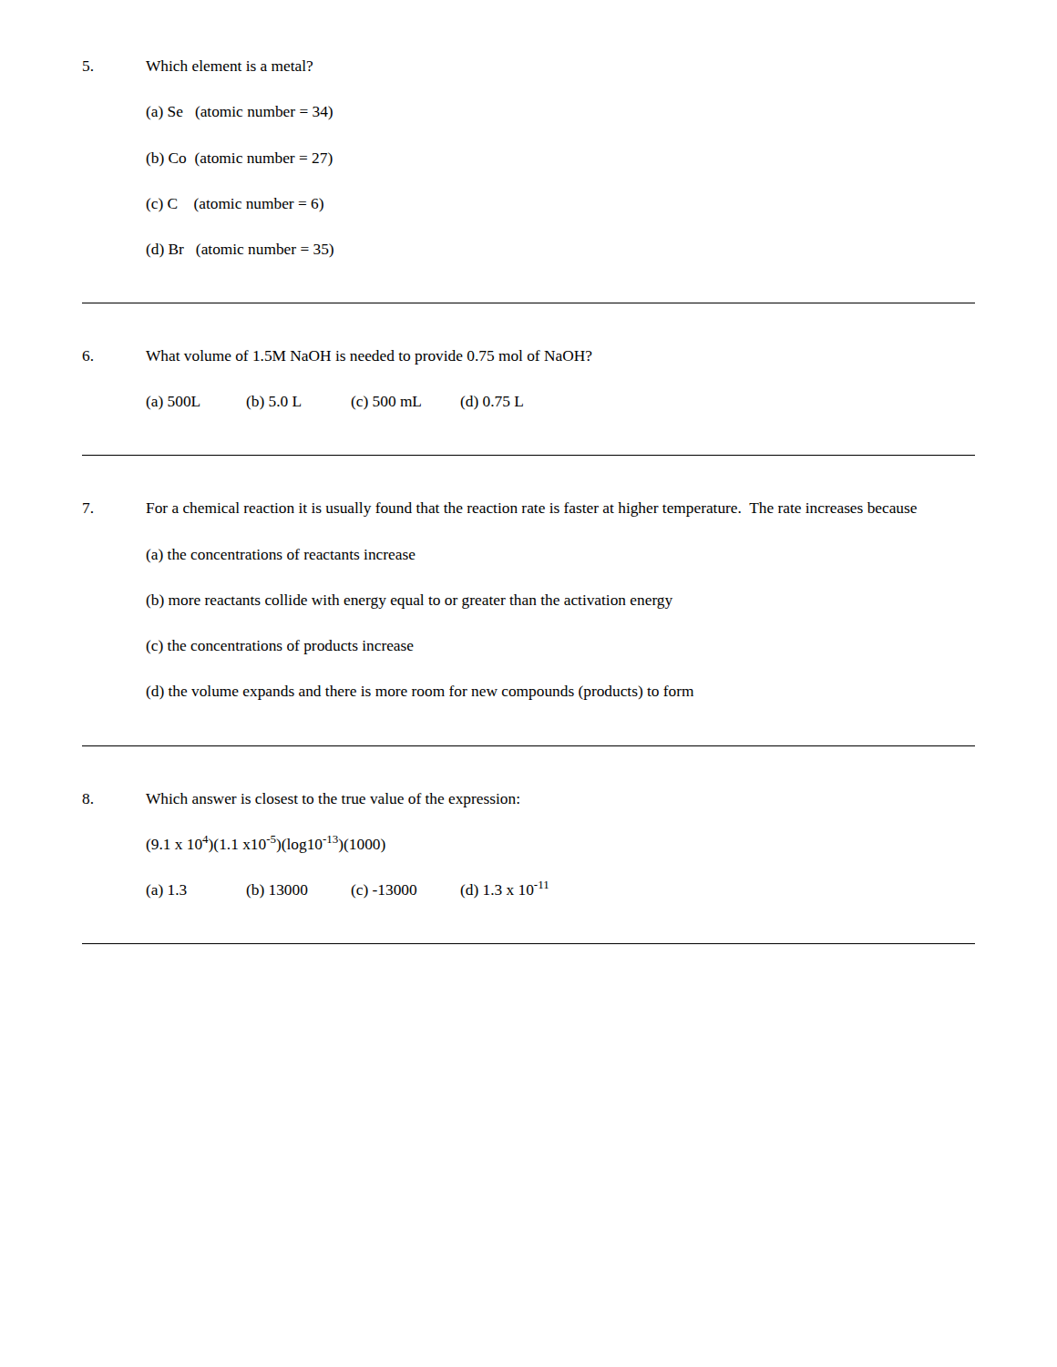5.
Which element is a metal?
(a) Se (atomic number = 34)
(b) Co (atomic number = 27)
(c) C (atomic number = 6)
(d) Br (atomic number = 35)
6.
What volume of 1.5M NaOH is needed to provide 0.75 mol of NaOH?
(a) 500L(b) 5.0 L(c) 500 mL(d) 0.75 L
7.
For a chemical reaction it is usually found that the reaction rate is faster at higher temperature. The rate increases because
(a) the concentrations of reactants increase
(b) more reactants collide with energy equal to or greater than the activation energy
(c) the concentrations of products increase
(d) the volume expands and there is more room for new compounds (products) to form
8.
Which answer is closest to the true value of the expression:
(9.1 x 104)(1.1 x10-5)(log10-13)(1000)
(a) 1.3(b) 13000(c) -13000(d) 1.3 x 10-11